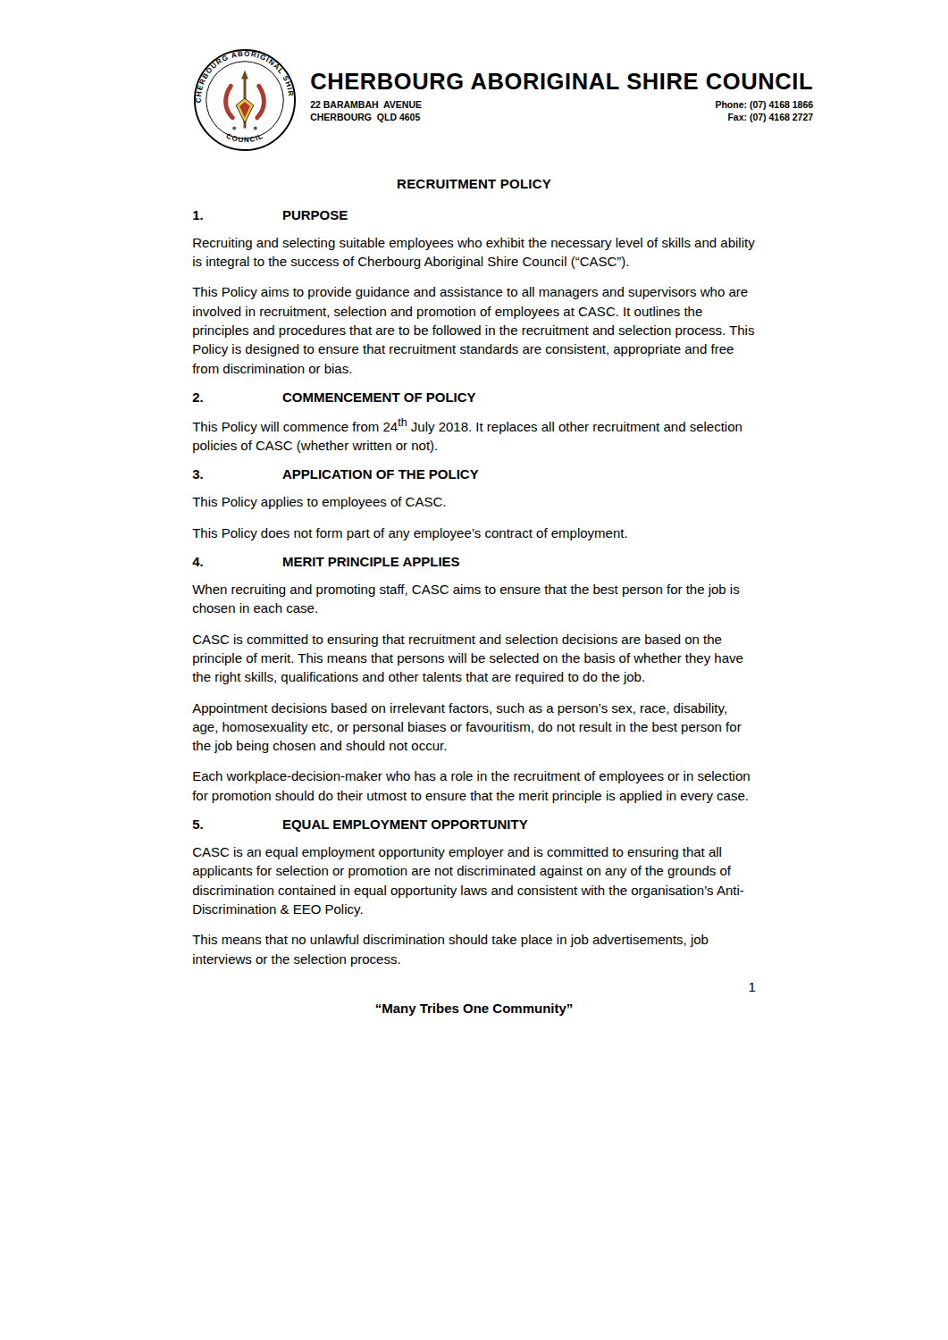CHERBOURG ABORIGINAL SHIRE COUNCIL
CHERBOURG ABORIGINAL SHIRE COUNCIL
22 BARAMBAH AVENUE
CHERBOURG QLD 4605
Phone: (07) 4168 1866
Fax: (07) 4168 2727
RECRUITMENT POLICY
1. PURPOSE
Recruiting and selecting suitable employees who exhibit the necessary level of skills and ability is integral to the success of Cherbourg Aboriginal Shire Council (“CASC”).
This Policy aims to provide guidance and assistance to all managers and supervisors who are involved in recruitment, selection and promotion of employees at CASC. It outlines the principles and procedures that are to be followed in the recruitment and selection process. This Policy is designed to ensure that recruitment standards are consistent, appropriate and free from discrimination or bias.
2. COMMENCEMENT OF POLICY
This Policy will commence from 24th July 2018. It replaces all other recruitment and selection policies of CASC (whether written or not).
3. APPLICATION OF THE POLICY
This Policy applies to employees of CASC.
This Policy does not form part of any employee’s contract of employment.
4. MERIT PRINCIPLE APPLIES
When recruiting and promoting staff, CASC aims to ensure that the best person for the job is chosen in each case.
CASC is committed to ensuring that recruitment and selection decisions are based on the principle of merit. This means that persons will be selected on the basis of whether they have the right skills, qualifications and other talents that are required to do the job.
Appointment decisions based on irrelevant factors, such as a person’s sex, race, disability, age, homosexuality etc, or personal biases or favouritism, do not result in the best person for the job being chosen and should not occur.
Each workplace-decision-maker who has a role in the recruitment of employees or in selection for promotion should do their utmost to ensure that the merit principle is applied in every case.
5. EQUAL EMPLOYMENT OPPORTUNITY
CASC is an equal employment opportunity employer and is committed to ensuring that all applicants for selection or promotion are not discriminated against on any of the grounds of discrimination contained in equal opportunity laws and consistent with the organisation’s Anti-Discrimination & EEO Policy.
This means that no unlawful discrimination should take place in job advertisements, job interviews or the selection process.
1
“Many Tribes One Community”